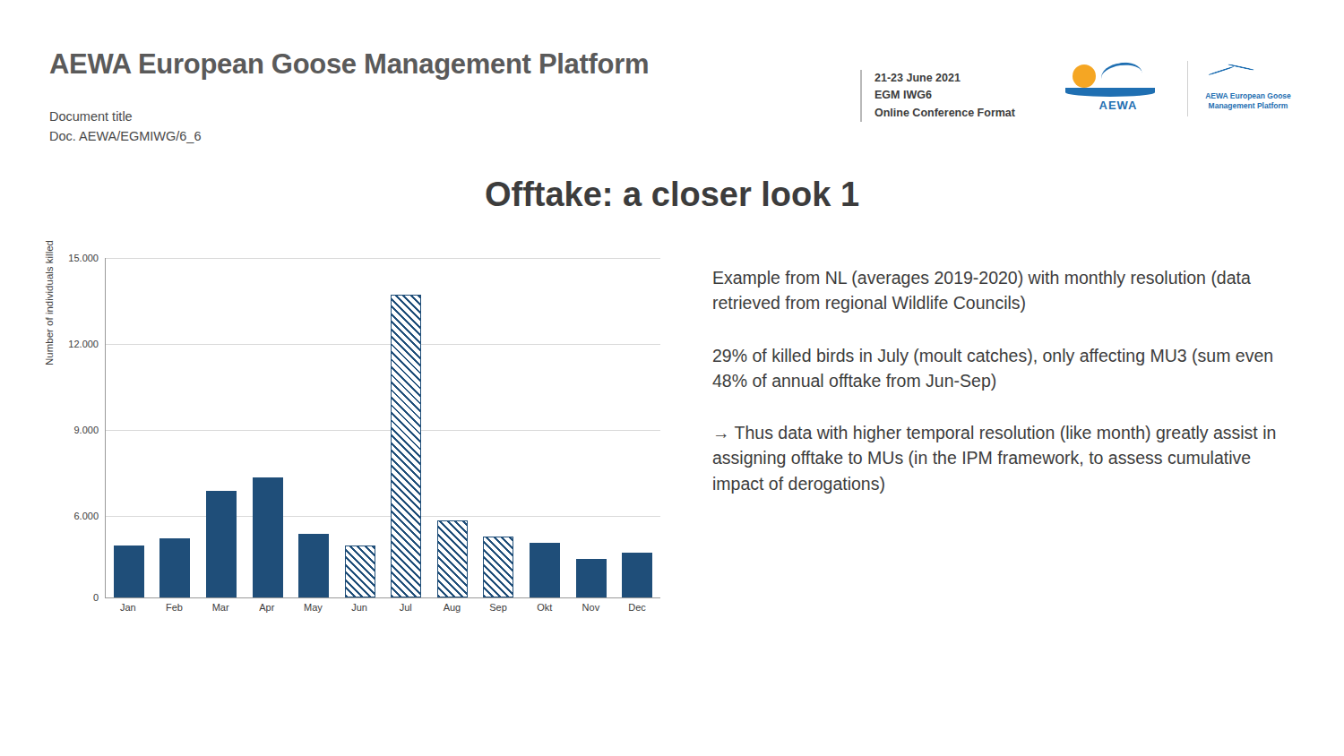AEWA European Goose Management Platform
21-23 June 2021
EGM IWG6
Online Conference Format
AEWA AEWA European Goose
Management Platform
Document title
Doc. AEWA/EGMIWG/6_6
Offtake: a closer look 1
Number of individuals killed
15.000 12.000 9.000 6.000 0
Jan Feb Mar Apr May Jun Jul Aug Sep Okt Nov Dec
Example from NL (averages 2019-2020) with monthly resolution (data retrieved from regional Wildlife Councils)
29% of killed birds in July (moult catches), only affecting MU3 (sum even 48% of annual offtake from Jun-Sep)
→ Thus data with higher temporal resolution (like month) greatly assist in assigning offtake to MUs (in the IPM framework, to assess cumulative impact of derogations)